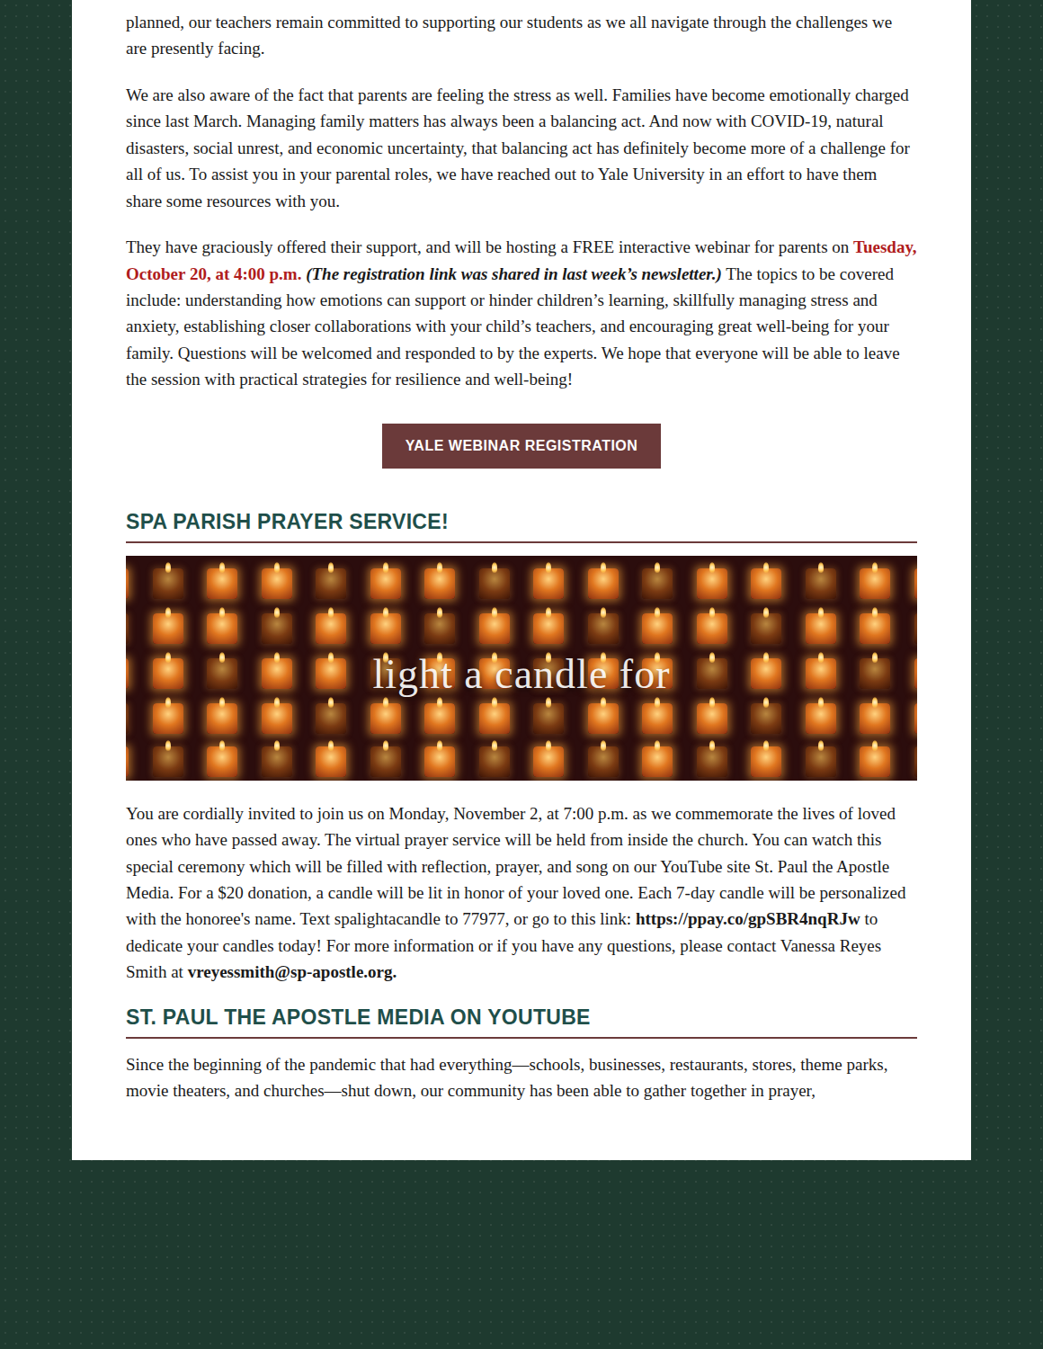planned, our teachers remain committed to supporting our students as we all navigate through the challenges we are presently facing.
We are also aware of the fact that parents are feeling the stress as well. Families have become emotionally charged since last March. Managing family matters has always been a balancing act. And now with COVID-19, natural disasters, social unrest, and economic uncertainty, that balancing act has definitely become more of a challenge for all of us. To assist you in your parental roles, we have reached out to Yale University in an effort to have them share some resources with you.
They have graciously offered their support, and will be hosting a FREE interactive webinar for parents on Tuesday, October 20, at 4:00 p.m. (The registration link was shared in last week’s newsletter.) The topics to be covered include: understanding how emotions can support or hinder children’s learning, skillfully managing stress and anxiety, establishing closer collaborations with your child’s teachers, and encouraging great well-being for your family. Questions will be welcomed and responded to by the experts. We hope that everyone will be able to leave the session with practical strategies for resilience and well-being!
YALE WEBINAR REGISTRATION
SPA PARISH PRAYER SERVICE!
light a candle for
You are cordially invited to join us on Monday, November 2, at 7:00 p.m. as we commemorate the lives of loved ones who have passed away. The virtual prayer service will be held from inside the church. You can watch this special ceremony which will be filled with reflection, prayer, and song on our YouTube site St. Paul the Apostle Media. For a $20 donation, a candle will be lit in honor of your loved one. Each 7-day candle will be personalized with the honoree's name. Text spalightacandle to 77977, or go to this link: https://ppay.co/gpSBR4nqRJw to dedicate your candles today! For more information or if you have any questions, please contact Vanessa Reyes Smith at vreyessmith@sp-apostle.org.
ST. PAUL THE APOSTLE MEDIA ON YOUTUBE
Since the beginning of the pandemic that had everything—schools, businesses, restaurants, stores, theme parks, movie theaters, and churches—shut down, our community has been able to gather together in prayer,